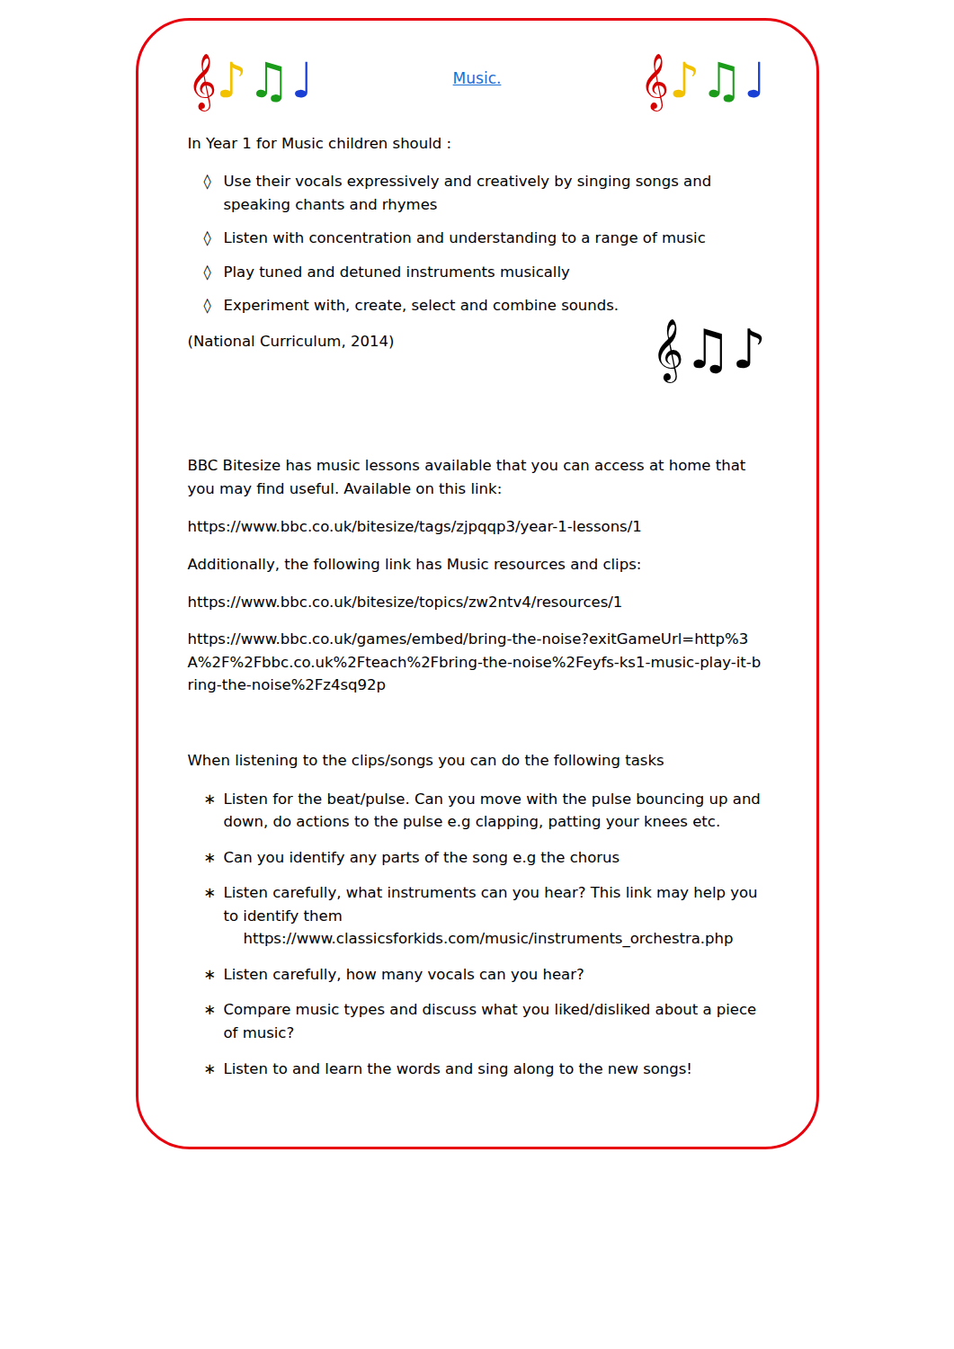𝄞♪♫♩
Music.
𝄞♪♫♩
In Year 1 for Music children should :
Use their vocals expressively and creatively by singing songs and speaking chants and rhymes
Listen with concentration and understanding to a range of music
Play tuned and detuned instruments musically
Experiment with, create, select and combine sounds.
(National Curriculum, 2014)
𝄞♫♪
BBC Bitesize has music lessons available that you can access at home that you may find useful. Available on this link:
https://www.bbc.co.uk/bitesize/tags/zjpqqp3/year-1-lessons/1
Additionally, the following link has Music resources and clips:
https://www.bbc.co.uk/bitesize/topics/zw2ntv4/resources/1
https://www.bbc.co.uk/games/embed/bring-the-noise?exitGameUrl=http%3A%2F%2Fbbc.co.uk%2Fteach%2Fbring-the-noise%2Feyfs-ks1-music-play-it-bring-the-noise%2Fz4sq92p
When listening to the clips/songs you can do the following tasks
Listen for the beat/pulse. Can you move with the pulse bouncing up and down, do actions to the pulse e.g clapping, patting your knees etc.
Can you identify any parts of the song e.g the chorus
Listen carefully, what instruments can you hear? This link may help you to identify them
https://www.classicsforkids.com/music/instruments_orchestra.php
Listen carefully, how many vocals can you hear?
Compare music types and discuss what you liked/disliked about a piece of music?
Listen to and learn the words and sing along to the new songs!